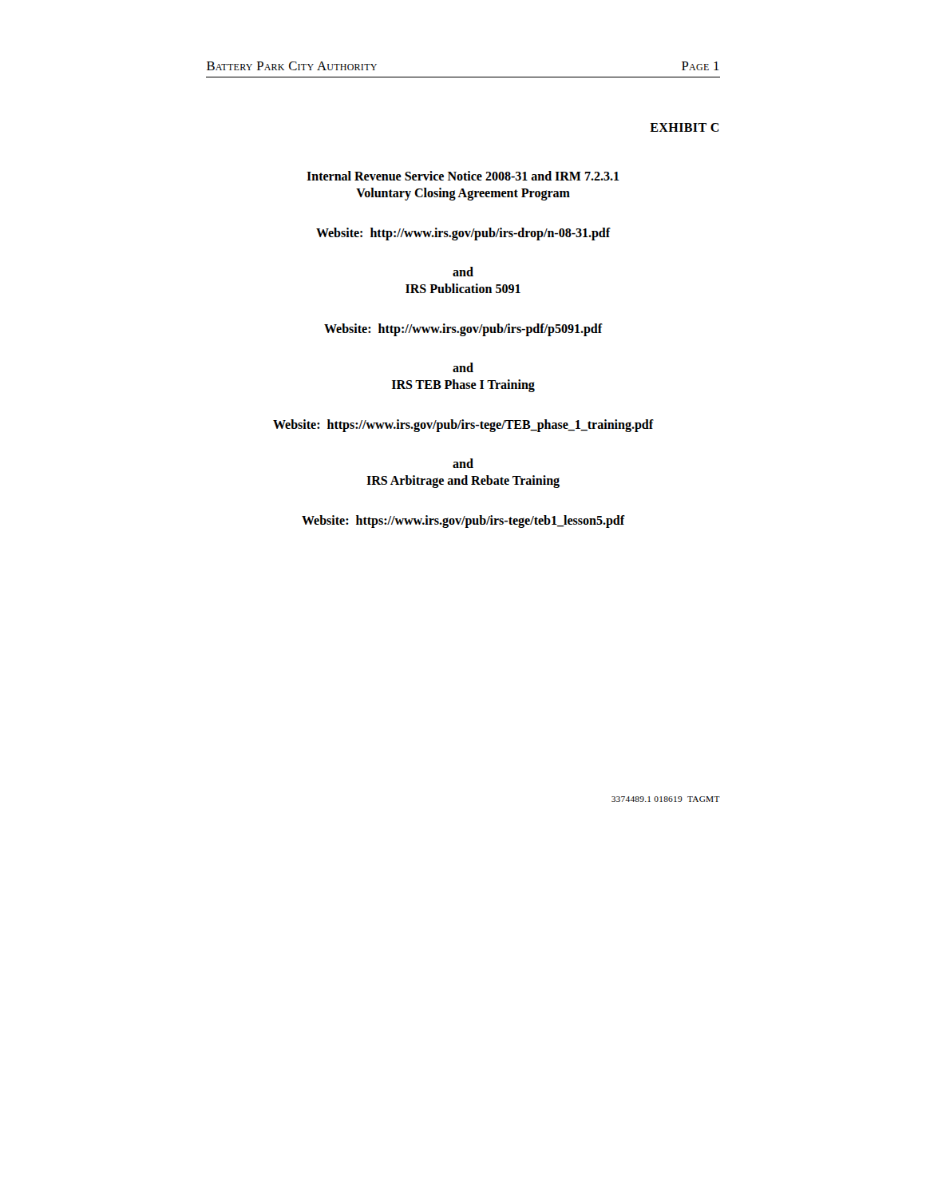Battery Park City Authority Page 1
EXHIBIT C
Internal Revenue Service Notice 2008-31 and IRM 7.2.3.1
Voluntary Closing Agreement Program
Website: http://www.irs.gov/pub/irs-drop/n-08-31.pdf
and
IRS Publication 5091
Website: http://www.irs.gov/pub/irs-pdf/p5091.pdf
and
IRS TEB Phase I Training
Website: https://www.irs.gov/pub/irs-tege/TEB_phase_1_training.pdf
and
IRS Arbitrage and Rebate Training
Website: https://www.irs.gov/pub/irs-tege/teb1_lesson5.pdf
3374489.1 018619 TAGMT